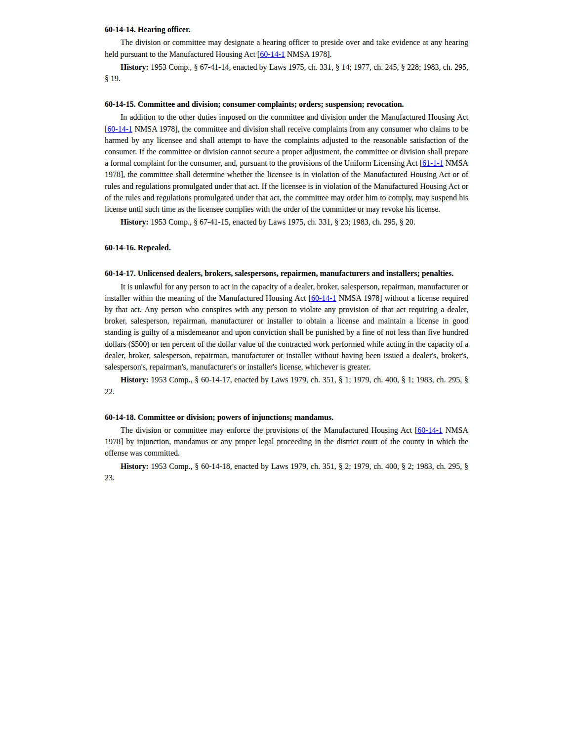60-14-14. Hearing officer.
The division or committee may designate a hearing officer to preside over and take evidence at any hearing held pursuant to the Manufactured Housing Act [60-14-1 NMSA 1978].
History: 1953 Comp., § 67-41-14, enacted by Laws 1975, ch. 331, § 14; 1977, ch. 245, § 228; 1983, ch. 295, § 19.
60-14-15. Committee and division; consumer complaints; orders; suspension; revocation.
In addition to the other duties imposed on the committee and division under the Manufactured Housing Act [60-14-1 NMSA 1978], the committee and division shall receive complaints from any consumer who claims to be harmed by any licensee and shall attempt to have the complaints adjusted to the reasonable satisfaction of the consumer. If the committee or division cannot secure a proper adjustment, the committee or division shall prepare a formal complaint for the consumer, and, pursuant to the provisions of the Uniform Licensing Act [61-1-1 NMSA 1978], the committee shall determine whether the licensee is in violation of the Manufactured Housing Act or of rules and regulations promulgated under that act. If the licensee is in violation of the Manufactured Housing Act or of the rules and regulations promulgated under that act, the committee may order him to comply, may suspend his license until such time as the licensee complies with the order of the committee or may revoke his license.
History: 1953 Comp., § 67-41-15, enacted by Laws 1975, ch. 331, § 23; 1983, ch. 295, § 20.
60-14-16. Repealed.
60-14-17. Unlicensed dealers, brokers, salespersons, repairmen, manufacturers and installers; penalties.
It is unlawful for any person to act in the capacity of a dealer, broker, salesperson, repairman, manufacturer or installer within the meaning of the Manufactured Housing Act [60-14-1 NMSA 1978] without a license required by that act. Any person who conspires with any person to violate any provision of that act requiring a dealer, broker, salesperson, repairman, manufacturer or installer to obtain a license and maintain a license in good standing is guilty of a misdemeanor and upon conviction shall be punished by a fine of not less than five hundred dollars ($500) or ten percent of the dollar value of the contracted work performed while acting in the capacity of a dealer, broker, salesperson, repairman, manufacturer or installer without having been issued a dealer's, broker's, salesperson's, repairman's, manufacturer's or installer's license, whichever is greater.
History: 1953 Comp., § 60-14-17, enacted by Laws 1979, ch. 351, § 1; 1979, ch. 400, § 1; 1983, ch. 295, § 22.
60-14-18. Committee or division; powers of injunctions; mandamus.
The division or committee may enforce the provisions of the Manufactured Housing Act [60-14-1 NMSA 1978] by injunction, mandamus or any proper legal proceeding in the district court of the county in which the offense was committed.
History: 1953 Comp., § 60-14-18, enacted by Laws 1979, ch. 351, § 2; 1979, ch. 400, § 2; 1983, ch. 295, § 23.